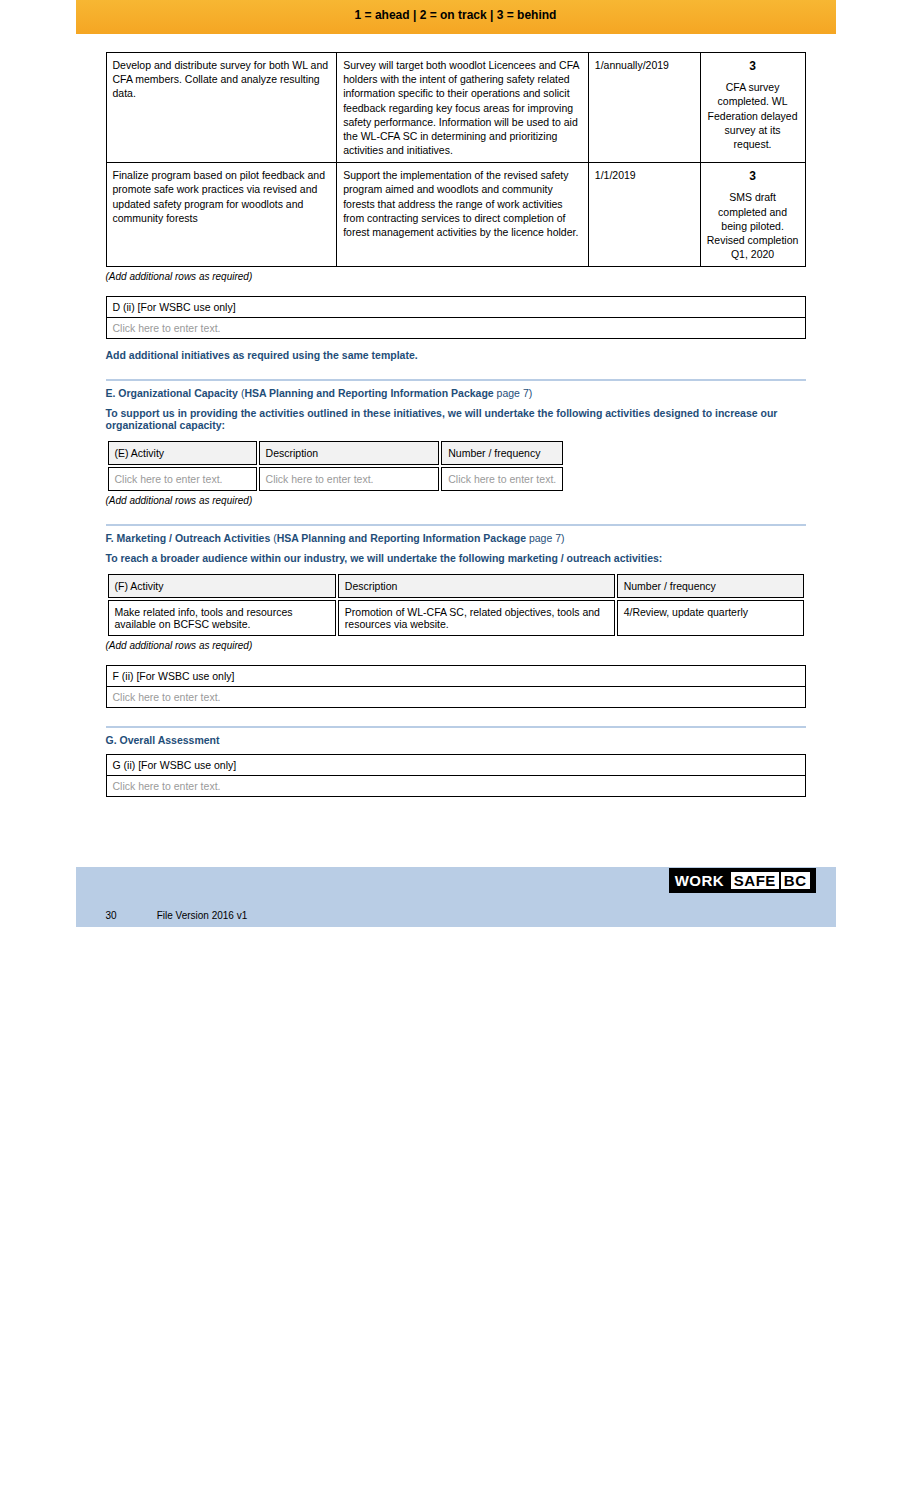1 = ahead | 2 = on track | 3 = behind
| Develop and distribute survey for both WL and CFA members. Collate and analyze resulting data. | Survey will target both woodlot Licencees and CFA holders with the intent of gathering safety related information specific to their operations and solicit feedback regarding key focus areas for improving safety performance. Information will be used to aid the WL-CFA SC in determining and prioritizing activities and initiatives. | 1/annually/2019 | 3 CFA survey completed. WL Federation delayed survey at its request. |
| Finalize program based on pilot feedback and promote safe work practices via revised and updated safety program for woodlots and community forests | Support the implementation of the revised safety program aimed and woodlots and community forests that address the range of work activities from contracting services to direct completion of forest management activities by the licence holder. | 1/1/2019 | 3 SMS draft completed and being piloted. Revised completion Q1, 2020 |
(Add additional rows as required)
D (ii) [For WSBC use only]
Click here to enter text.
Add additional initiatives as required using the same template.
E. Organizational Capacity (HSA Planning and Reporting Information Package page 7)
To support us in providing the activities outlined in these initiatives, we will undertake the following activities designed to increase our organizational capacity:
| (E) Activity | Description | Number / frequency |
| Click here to enter text. | Click here to enter text. | Click here to enter text. |
(Add additional rows as required)
F. Marketing / Outreach Activities (HSA Planning and Reporting Information Package page 7)
To reach a broader audience within our industry, we will undertake the following marketing / outreach activities:
| (F) Activity | Description | Number / frequency |
| Make related info, tools and resources available on BCFSC website. | Promotion of WL-CFA SC, related objectives, tools and resources via website. | 4/Review, update quarterly |
(Add additional rows as required)
F (ii) [For WSBC use only]
Click here to enter text.
G. Overall Assessment
G (ii) [For WSBC use only]
Click here to enter text.
WORK SAFE BC
30 File Version 2016 v1